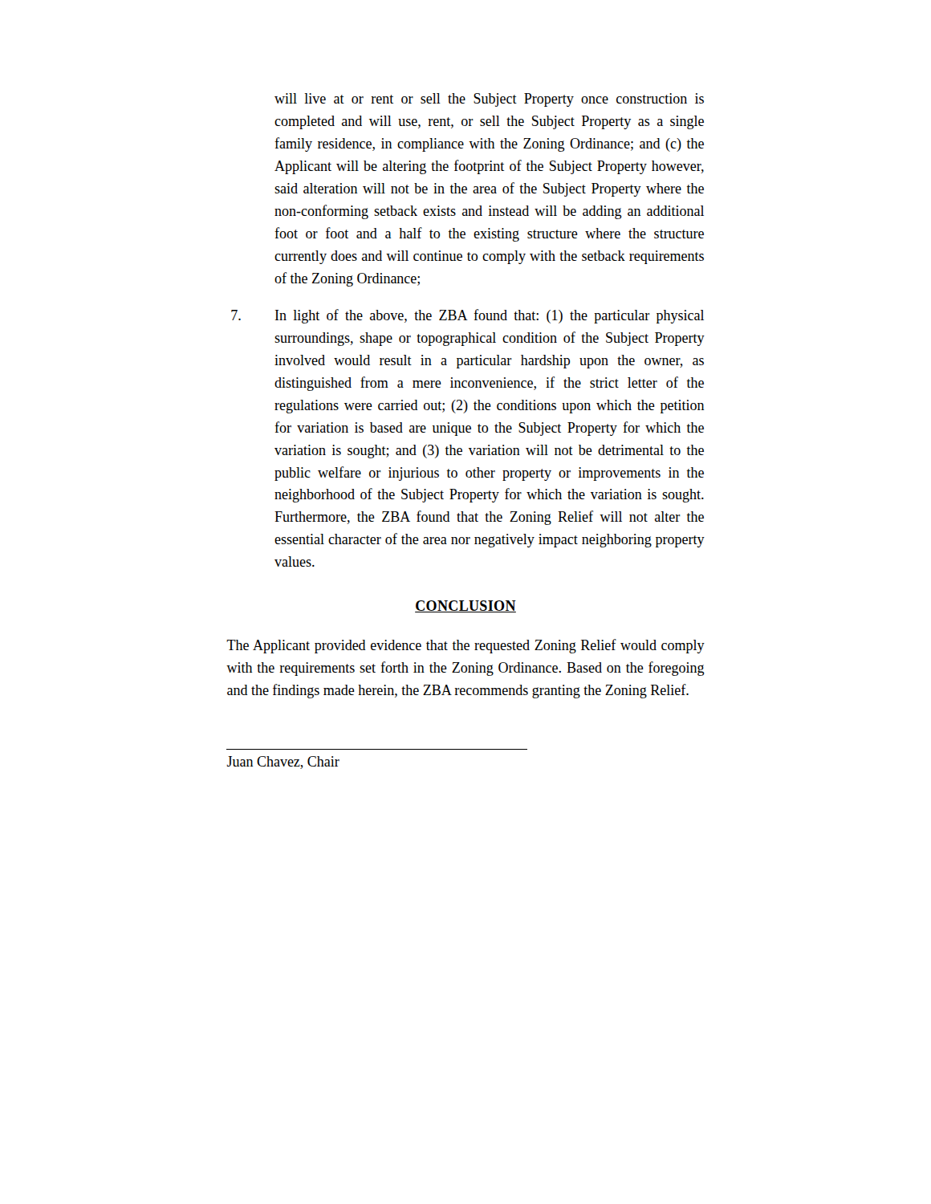will live at or rent or sell the Subject Property once construction is completed and will use, rent, or sell the Subject Property as a single family residence, in compliance with the Zoning Ordinance; and (c) the Applicant will be altering the footprint of the Subject Property however, said alteration will not be in the area of the Subject Property where the non-conforming setback exists and instead will be adding an additional foot or foot and a half to the existing structure where the structure currently does and will continue to comply with the setback requirements of the Zoning Ordinance;
7.
In light of the above, the ZBA found that: (1) the particular physical surroundings, shape or topographical condition of the Subject Property involved would result in a particular hardship upon the owner, as distinguished from a mere inconvenience, if the strict letter of the regulations were carried out; (2) the conditions upon which the petition for variation is based are unique to the Subject Property for which the variation is sought; and (3) the variation will not be detrimental to the public welfare or injurious to other property or improvements in the neighborhood of the Subject Property for which the variation is sought. Furthermore, the ZBA found that the Zoning Relief will not alter the essential character of the area nor negatively impact neighboring property values.
CONCLUSION
The Applicant provided evidence that the requested Zoning Relief would comply with the requirements set forth in the Zoning Ordinance. Based on the foregoing and the findings made herein, the ZBA recommends granting the Zoning Relief.
Juan Chavez, Chair